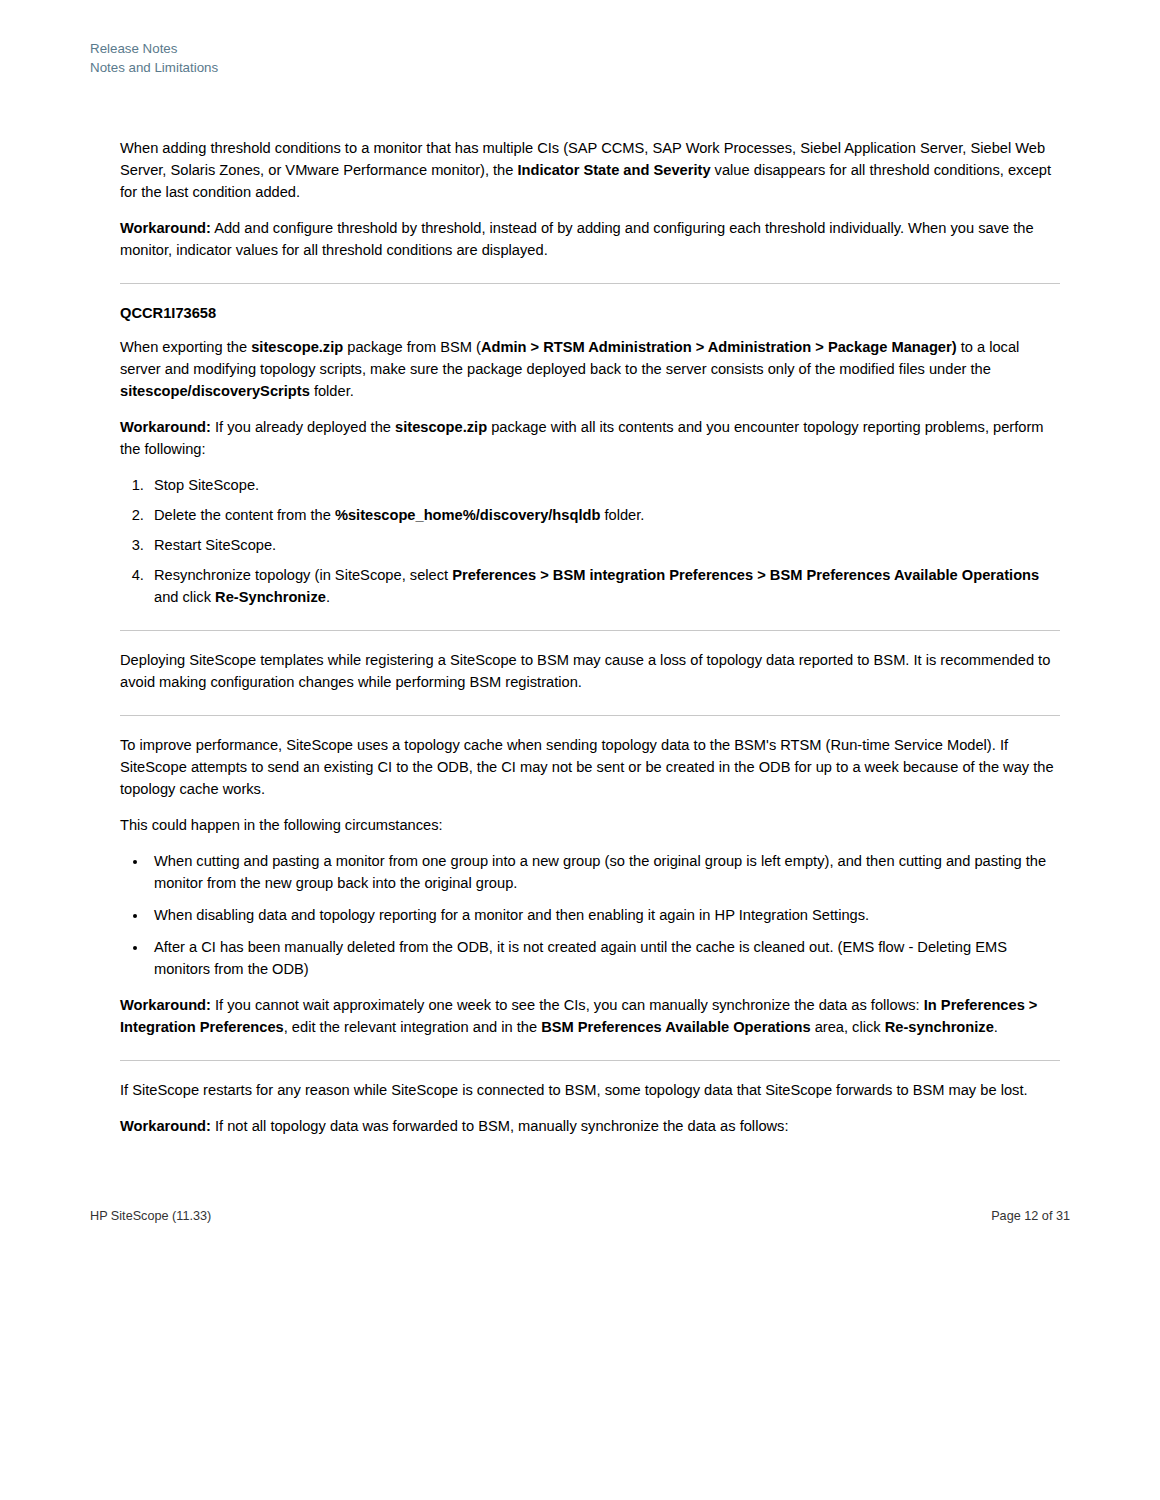Release Notes Notes and Limitations
When adding threshold conditions to a monitor that has multiple CIs (SAP CCMS, SAP Work Processes, Siebel Application Server, Siebel Web Server, Solaris Zones, or VMware Performance monitor), the Indicator State and Severity value disappears for all threshold conditions, except for the last condition added.
Workaround: Add and configure threshold by threshold, instead of by adding and configuring each threshold individually. When you save the monitor, indicator values for all threshold conditions are displayed.
QCCR1I73658
When exporting the sitescope.zip package from BSM (Admin > RTSM Administration > Administration > Package Manager) to a local server and modifying topology scripts, make sure the package deployed back to the server consists only of the modified files under the sitescope/discoveryScripts folder.
Workaround: If you already deployed the sitescope.zip package with all its contents and you encounter topology reporting problems, perform the following:
Stop SiteScope.
Delete the content from the %sitescope_home%/discovery/hsqldb folder.
Restart SiteScope.
Resynchronize topology (in SiteScope, select Preferences > BSM integration Preferences > BSM Preferences Available Operations and click Re-Synchronize.
Deploying SiteScope templates while registering a SiteScope to BSM may cause a loss of topology data reported to BSM. It is recommended to avoid making configuration changes while performing BSM registration.
To improve performance, SiteScope uses a topology cache when sending topology data to the BSM's RTSM (Run-time Service Model). If SiteScope attempts to send an existing CI to the ODB, the CI may not be sent or be created in the ODB for up to a week because of the way the topology cache works.
This could happen in the following circumstances:
When cutting and pasting a monitor from one group into a new group (so the original group is left empty), and then cutting and pasting the monitor from the new group back into the original group.
When disabling data and topology reporting for a monitor and then enabling it again in HP Integration Settings.
After a CI has been manually deleted from the ODB, it is not created again until the cache is cleaned out. (EMS flow - Deleting EMS monitors from the ODB)
Workaround: If you cannot wait approximately one week to see the CIs, you can manually synchronize the data as follows: In Preferences > Integration Preferences, edit the relevant integration and in the BSM Preferences Available Operations area, click Re-synchronize.
If SiteScope restarts for any reason while SiteScope is connected to BSM, some topology data that SiteScope forwards to BSM may be lost.
Workaround: If not all topology data was forwarded to BSM, manually synchronize the data as follows:
HP SiteScope (11.33)
Page 12 of 31